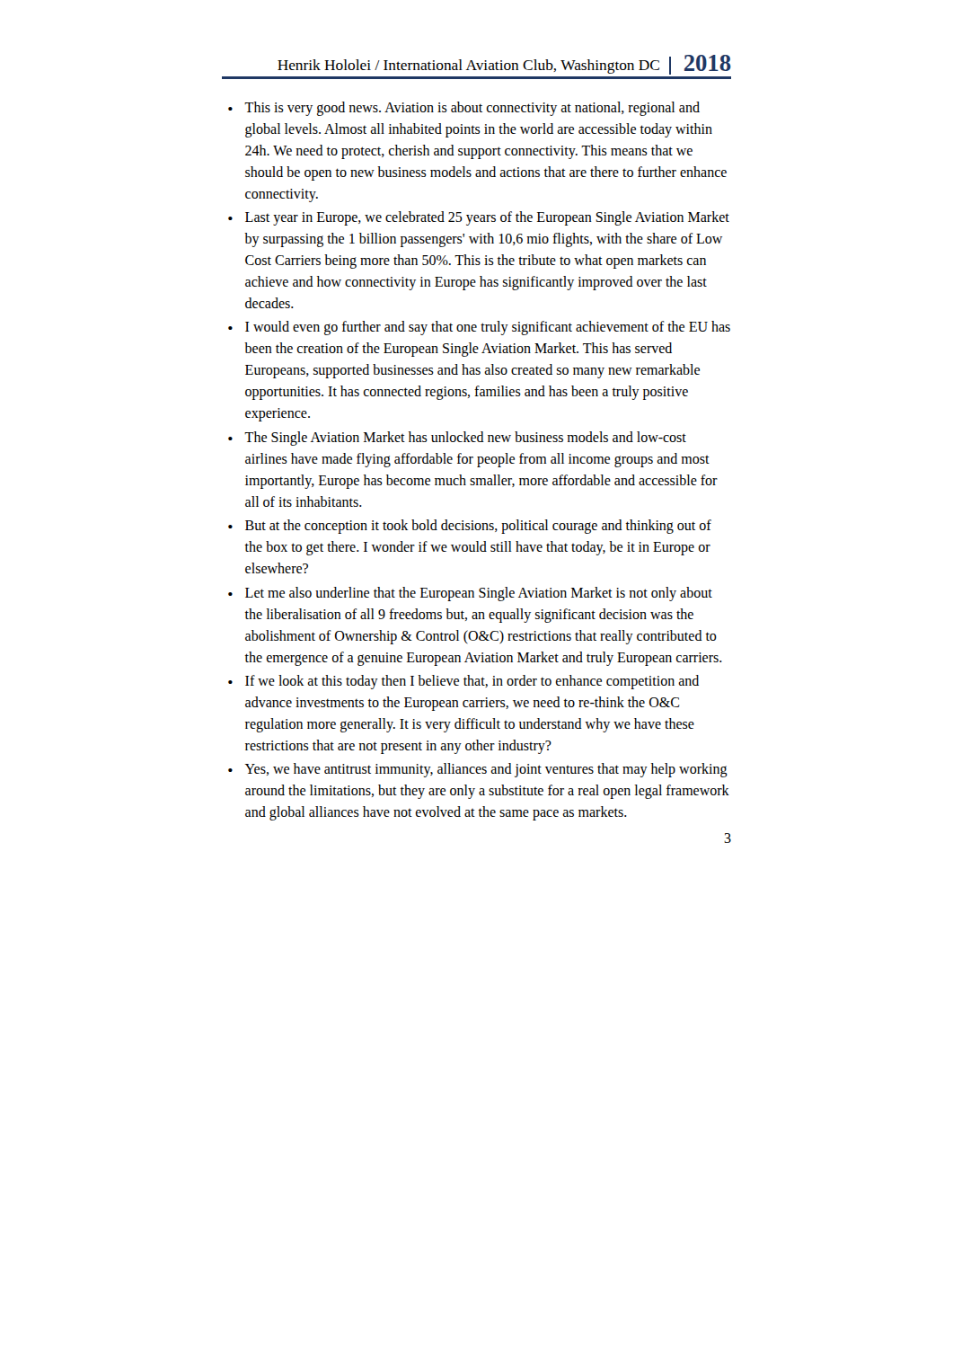Henrik Hololei / International Aviation Club, Washington DC
2018
This is very good news. Aviation is about connectivity at national, regional and global levels. Almost all inhabited points in the world are accessible today within 24h. We need to protect, cherish and support connectivity. This means that we should be open to new business models and actions that are there to further enhance connectivity.
Last year in Europe, we celebrated 25 years of the European Single Aviation Market by surpassing the 1 billion passengers' with 10,6 mio flights, with the share of Low Cost Carriers being more than 50%. This is the tribute to what open markets can achieve and how connectivity in Europe has significantly improved over the last decades.
I would even go further and say that one truly significant achievement of the EU has been the creation of the European Single Aviation Market. This has served Europeans, supported businesses and has also created so many new remarkable opportunities. It has connected regions, families and has been a truly positive experience.
The Single Aviation Market has unlocked new business models and low-cost airlines have made flying affordable for people from all income groups and most importantly, Europe has become much smaller, more affordable and accessible for all of its inhabitants.
But at the conception it took bold decisions, political courage and thinking out of the box to get there. I wonder if we would still have that today, be it in Europe or elsewhere?
Let me also underline that the European Single Aviation Market is not only about the liberalisation of all 9 freedoms but, an equally significant decision was the abolishment of Ownership & Control (O&C) restrictions that really contributed to the emergence of a genuine European Aviation Market and truly European carriers.
If we look at this today then I believe that, in order to enhance competition and advance investments to the European carriers, we need to re-think the O&C regulation more generally. It is very difficult to understand why we have these restrictions that are not present in any other industry?
Yes, we have antitrust immunity, alliances and joint ventures that may help working around the limitations, but they are only a substitute for a real open legal framework and global alliances have not evolved at the same pace as markets.
3